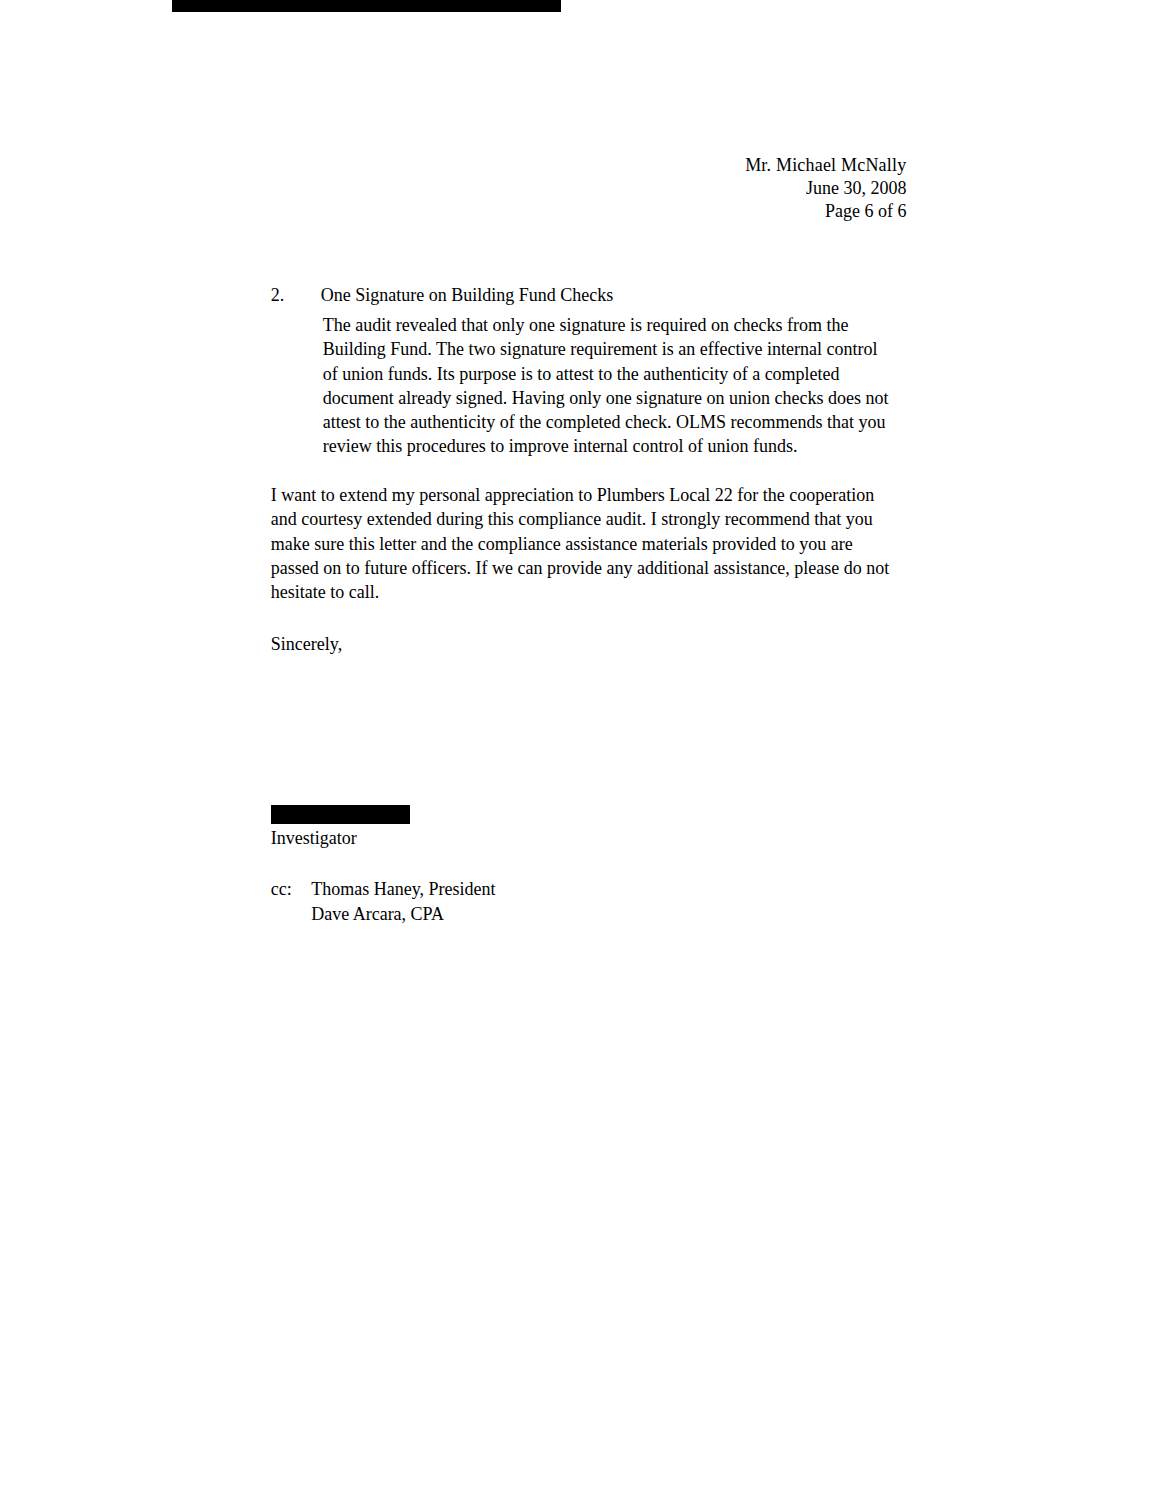Mr. Michael McNally
June 30, 2008
Page 6 of 6
2.
One Signature on Building Fund Checks
The audit revealed that only one signature is required on checks from the Building Fund. The two signature requirement is an effective internal control of union funds. Its purpose is to attest to the authenticity of a completed document already signed. Having only one signature on union checks does not attest to the authenticity of the completed check. OLMS recommends that you review this procedures to improve internal control of union funds.
I want to extend my personal appreciation to Plumbers Local 22 for the cooperation and courtesy extended during this compliance audit. I strongly recommend that you make sure this letter and the compliance assistance materials provided to you are passed on to future officers. If we can provide any additional assistance, please do not hesitate to call.
Sincerely,
Investigator
cc: Thomas Haney, President
Dave Arcara, CPA